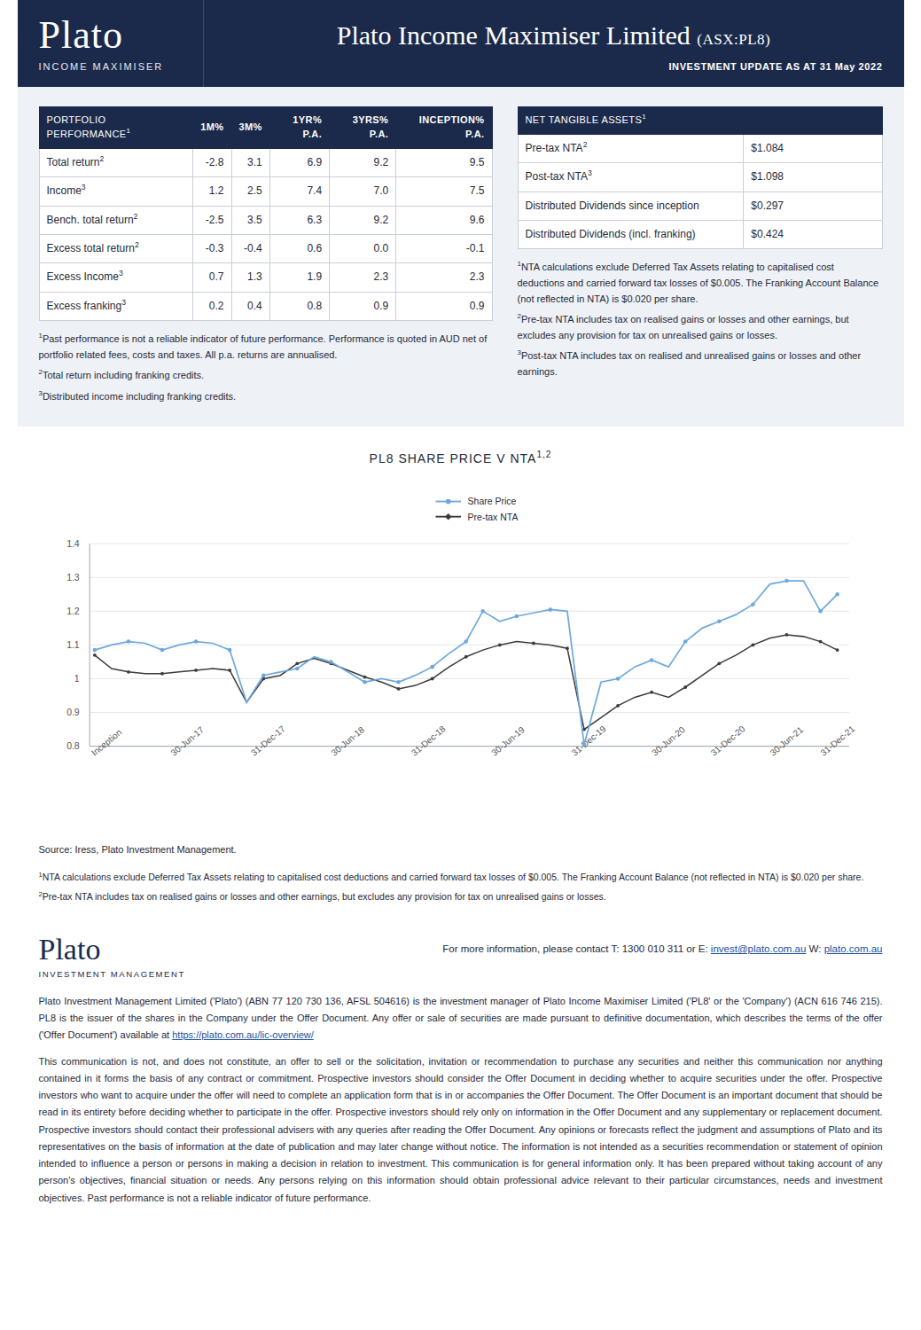Plato
Income Maximiser
Plato Income Maximiser Limited (ASX:PL8)
INVESTMENT UPDATE AS AT 31 May 2022
| PORTFOLIO PERFORMANCE 1 | 1M% | 3M% | 1YR% P.A. | 3YRS% P.A. | INCEPTION% P.A. |
| --- | --- | --- | --- | --- | --- |
| Total return 2 | -2.8 | 3.1 | 6.9 | 9.2 | 9.5 |
| Income 3 | 1.2 | 2.5 | 7.4 | 7.0 | 7.5 |
| Bench. total return 2 | -2.5 | 3.5 | 6.3 | 9.2 | 9.6 |
| Excess total return 2 | -0.3 | -0.4 | 0.6 | 0.0 | -0.1 |
| Excess Income 3 | 0.7 | 1.3 | 1.9 | 2.3 | 2.3 |
| Excess franking 3 | 0.2 | 0.4 | 0.8 | 0.9 | 0.9 |
1Past performance is not a reliable indicator of future performance. Performance is quoted in AUD net of portfolio related fees, costs and taxes. All p.a. returns are annualised.
2Total return including franking credits.
3Distributed income including franking credits.
| NET TANGIBLE ASSETS 1 | |
| --- | --- |
| Pre-tax NTA 2 | $1.084 |
| Post-tax NTA 3 | $1.098 |
| Distributed Dividends since inception | $0.297 |
| Distributed Dividends (incl. franking) | $0.424 |
1NTA calculations exclude Deferred Tax Assets relating to capitalised cost deductions and carried forward tax losses of $0.005. The Franking Account Balance (not reflected in NTA) is $0.020 per share.
2Pre-tax NTA includes tax on realised gains or losses and other earnings, but excludes any provision for tax on unrealised gains or losses.
3Post-tax NTA includes tax on realised and unrealised gains or losses and other earnings.
PL8 SHARE PRICE V NTA1,2
Share Price Pre-tax NTA 1.4 1.3 1.2 1.1 1 0.9 0.8 Inception 30-Jun-17 31-Dec-17 30-Jun-18 31-Dec-18 30-Jun-19 31-Dec-19 30-Jun-20 31-Dec-20 30-Jun-21 31-Dec-21
Source: Iress, Plato Investment Management.
1NTA calculations exclude Deferred Tax Assets relating to capitalised cost deductions and carried forward tax losses of $0.005. The Franking Account Balance (not reflected in NTA) is $0.020 per share.
2Pre-tax NTA includes tax on realised gains or losses and other earnings, but excludes any provision for tax on unrealised gains or losses.
Plato
Investment Management
For more information, please contact T: 1300 010 311 or E: invest@plato.com.au W: plato.com.au
Plato Investment Management Limited ('Plato') (ABN 77 120 730 136, AFSL 504616) is the investment manager of Plato Income Maximiser Limited ('PL8' or the 'Company') (ACN 616 746 215). PL8 is the issuer of the shares in the Company under the Offer Document. Any offer or sale of securities are made pursuant to definitive documentation, which describes the terms of the offer ('Offer Document') available at https://plato.com.au/lic-overview/
This communication is not, and does not constitute, an offer to sell or the solicitation, invitation or recommendation to purchase any securities and neither this communication nor anything contained in it forms the basis of any contract or commitment. Prospective investors should consider the Offer Document in deciding whether to acquire securities under the offer. Prospective investors who want to acquire under the offer will need to complete an application form that is in or accompanies the Offer Document. The Offer Document is an important document that should be read in its entirety before deciding whether to participate in the offer. Prospective investors should rely only on information in the Offer Document and any supplementary or replacement document. Prospective investors should contact their professional advisers with any queries after reading the Offer Document. Any opinions or forecasts reflect the judgment and assumptions of Plato and its representatives on the basis of information at the date of publication and may later change without notice. The information is not intended as a securities recommendation or statement of opinion intended to influence a person or persons in making a decision in relation to investment. This communication is for general information only. It has been prepared without taking account of any person's objectives, financial situation or needs. Any persons relying on this information should obtain professional advice relevant to their particular circumstances, needs and investment objectives. Past performance is not a reliable indicator of future performance.